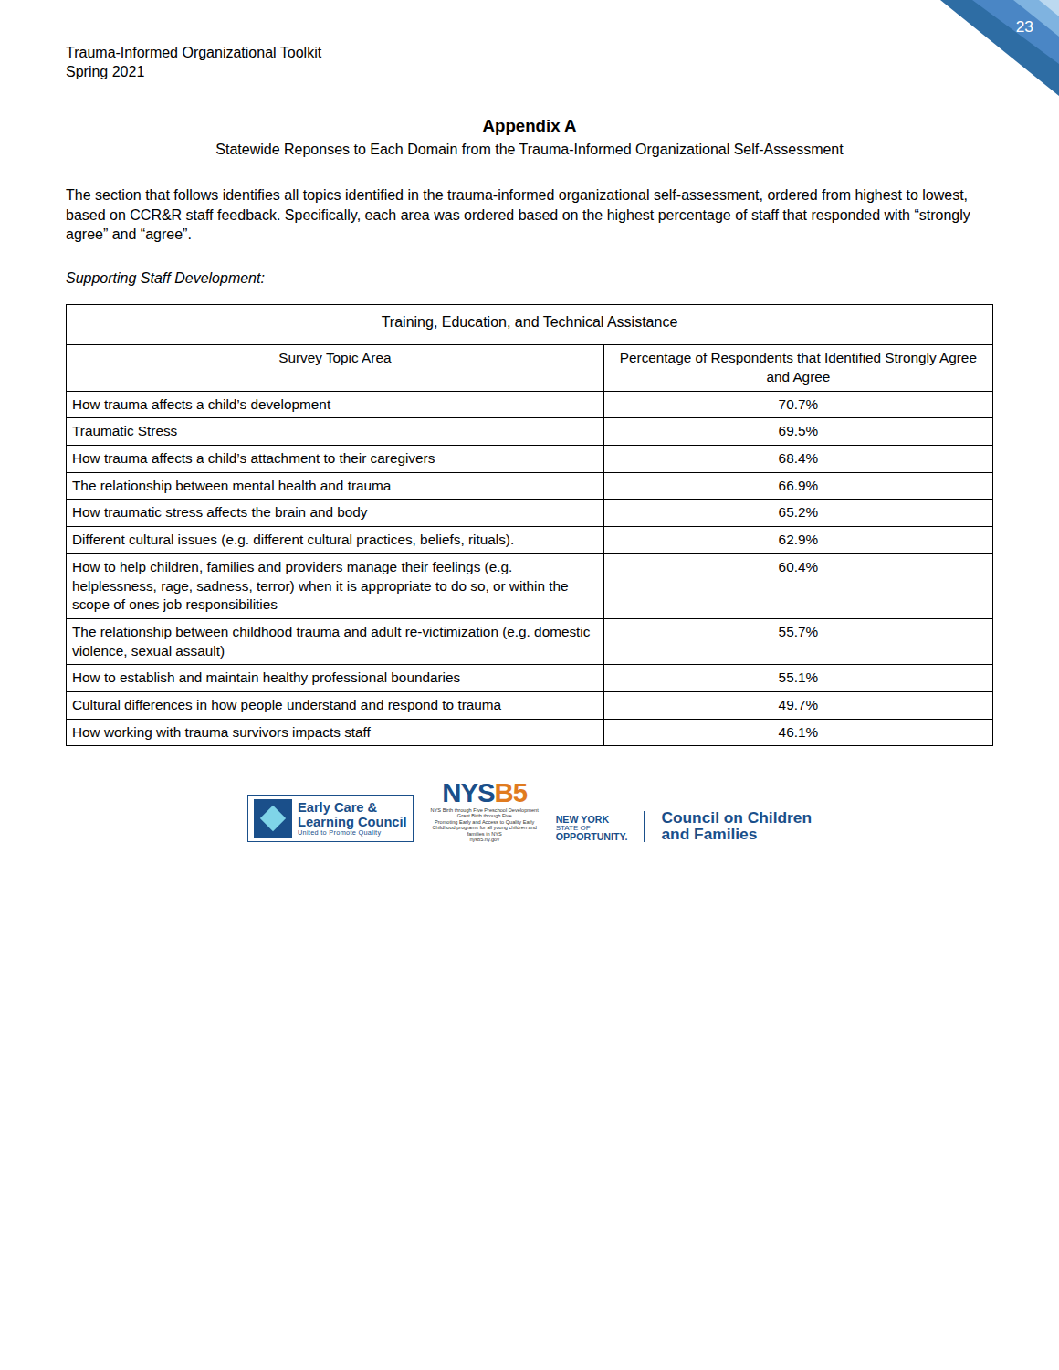23
Trauma-Informed Organizational Toolkit
Spring 2021
Appendix A
Statewide Reponses to Each Domain from the Trauma-Informed Organizational Self-Assessment
The section that follows identifies all topics identified in the trauma-informed organizational self-assessment, ordered from highest to lowest, based on CCR&R staff feedback. Specifically, each area was ordered based on the highest percentage of staff that responded with “strongly agree” and “agree”.
Supporting Staff Development:
Training, Education, and Technical Assistance
| Survey Topic Area | Percentage of Respondents that Identified Strongly Agree and Agree |
| --- | --- |
| How trauma affects a child’s development | 70.7% |
| Traumatic Stress | 69.5% |
| How trauma affects a child’s attachment to their caregivers | 68.4% |
| The relationship between mental health and trauma | 66.9% |
| How traumatic stress affects the brain and body | 65.2% |
| Different cultural issues (e.g. different cultural practices, beliefs, rituals). | 62.9% |
| How to help children, families and providers manage their feelings (e.g. helplessness, rage, sadness, terror) when it is appropriate to do so, or within the scope of ones job responsibilities | 60.4% |
| The relationship between childhood trauma and adult re-victimization (e.g. domestic violence, sexual assault) | 55.7% |
| How to establish and maintain healthy professional boundaries | 55.1% |
| Cultural differences in how people understand and respond to trauma | 49.7% |
| How working with trauma survivors impacts staff | 46.1% |
Early Care &
Learning Council
United to Promote Quality
NYSB5
NYS Birth through Five Preschool Development Grant Birth through Five
Promoting Early and Access to Quality Early Childhood programs for all young children and families in NYS
nysb5.ny.gov
NEW YORK
STATE OF
OPPORTUNITY.
Council on Children
and Families